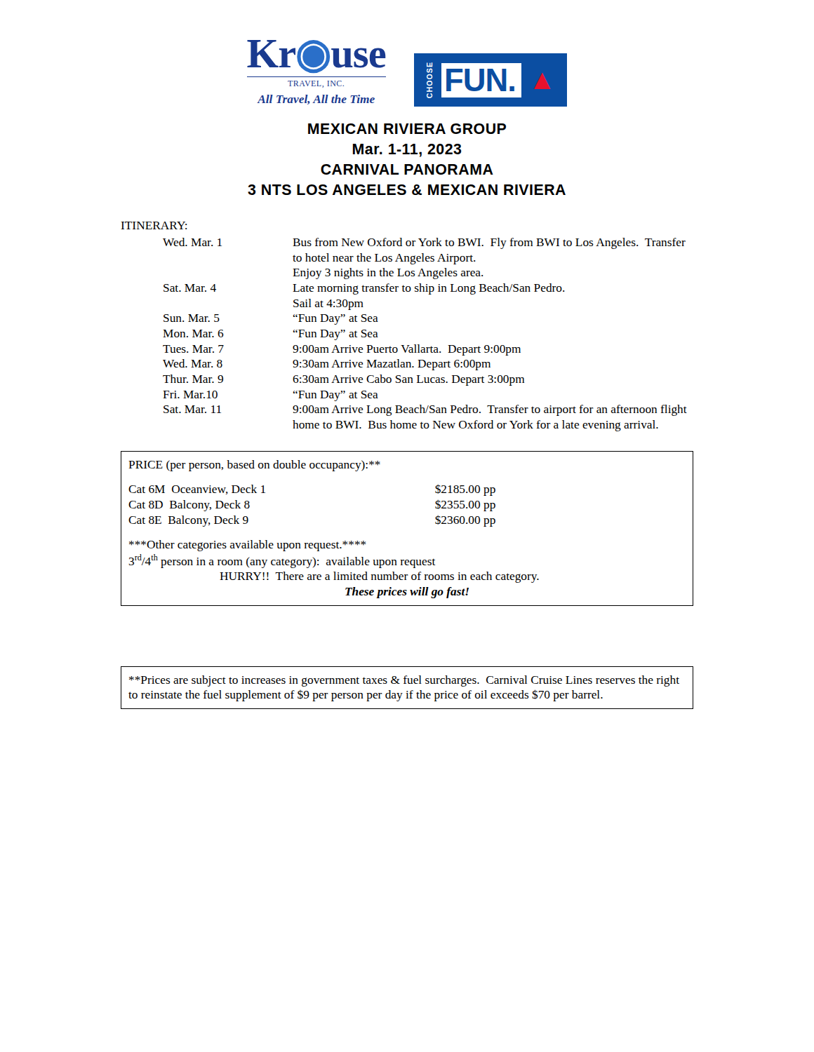Kr◉use
TRAVEL, INC.
All Travel, All the Time
CHOOSE
FUN.
▲
MEXICAN RIVIERA GROUP
Mar. 1-11, 2023
CARNIVAL PANORAMA
3 NTS LOS ANGELES & MEXICAN RIVIERA
ITINERARY:
| Wed. Mar. 1 | Bus from New Oxford or York to BWI. Fly from BWI to Los Angeles. Transfer to hotel near the Los Angeles Airport. Enjoy 3 nights in the Los Angeles area. |
| Sat. Mar. 4 | Late morning transfer to ship in Long Beach/San Pedro. Sail at 4:30pm |
| Sun. Mar. 5 | “Fun Day” at Sea |
| Mon. Mar. 6 | “Fun Day” at Sea |
| Tues. Mar. 7 | 9:00am Arrive Puerto Vallarta. Depart 9:00pm |
| Wed. Mar. 8 | 9:30am Arrive Mazatlan. Depart 6:00pm |
| Thur. Mar. 9 | 6:30am Arrive Cabo San Lucas. Depart 3:00pm |
| Fri. Mar.10 | “Fun Day” at Sea |
| Sat. Mar. 11 | 9:00am Arrive Long Beach/San Pedro. Transfer to airport for an afternoon flight home to BWI. Bus home to New Oxford or York for a late evening arrival. |
PRICE (per person, based on double occupancy):**
| Cat 6M Oceanview, Deck 1 | $2185.00 pp |
| Cat 8D Balcony, Deck 8 | $2355.00 pp |
| Cat 8E Balcony, Deck 9 | $2360.00 pp |
***Other categories available upon request.****
3rd/4th person in a room (any category): available upon request
HURRY!! There are a limited number of rooms in each category.
These prices will go fast!
**Prices are subject to increases in government taxes & fuel surcharges. Carnival Cruise Lines reserves the right to reinstate the fuel supplement of $9 per person per day if the price of oil exceeds $70 per barrel.